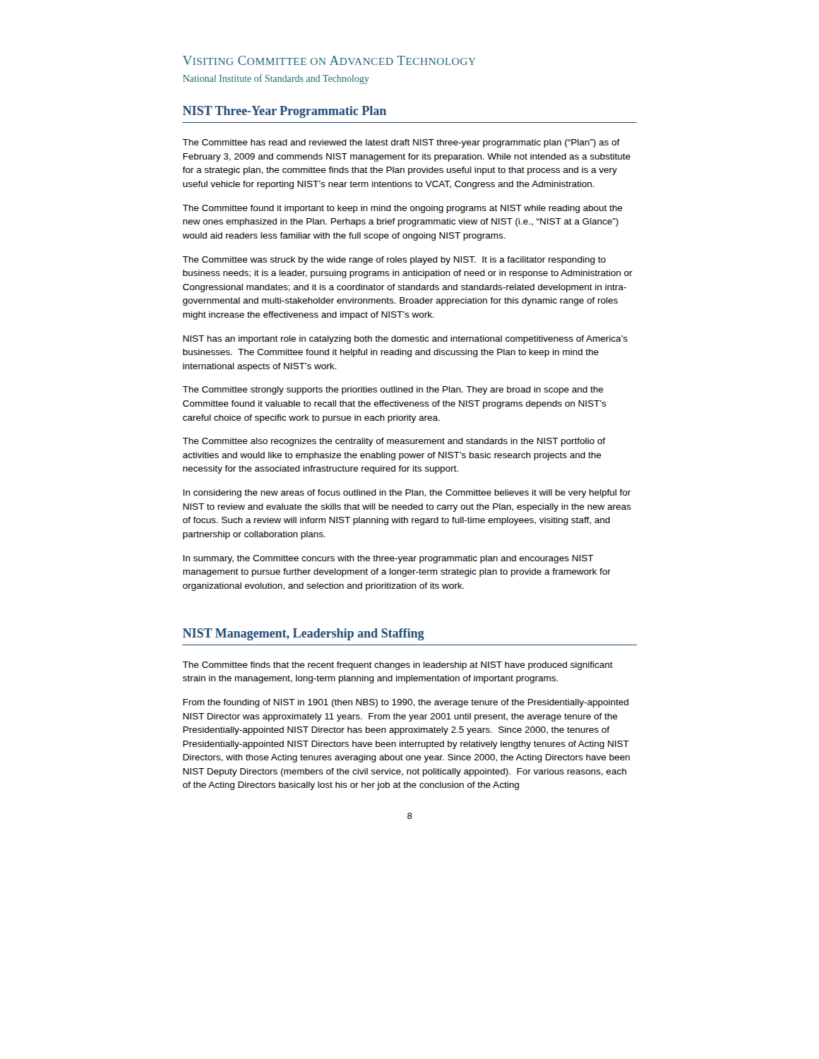VISITING COMMITTEE ON ADVANCED TECHNOLOGY
National Institute of Standards and Technology
NIST Three-Year Programmatic Plan
The Committee has read and reviewed the latest draft NIST three-year programmatic plan (“Plan”) as of February 3, 2009 and commends NIST management for its preparation. While not intended as a substitute for a strategic plan, the committee finds that the Plan provides useful input to that process and is a very useful vehicle for reporting NIST’s near term intentions to VCAT, Congress and the Administration.
The Committee found it important to keep in mind the ongoing programs at NIST while reading about the new ones emphasized in the Plan. Perhaps a brief programmatic view of NIST (i.e., “NIST at a Glance”) would aid readers less familiar with the full scope of ongoing NIST programs.
The Committee was struck by the wide range of roles played by NIST. It is a facilitator responding to business needs; it is a leader, pursuing programs in anticipation of need or in response to Administration or Congressional mandates; and it is a coordinator of standards and standards-related development in intra-governmental and multi-stakeholder environments. Broader appreciation for this dynamic range of roles might increase the effectiveness and impact of NIST’s work.
NIST has an important role in catalyzing both the domestic and international competitiveness of America’s businesses. The Committee found it helpful in reading and discussing the Plan to keep in mind the international aspects of NIST’s work.
The Committee strongly supports the priorities outlined in the Plan. They are broad in scope and the Committee found it valuable to recall that the effectiveness of the NIST programs depends on NIST’s careful choice of specific work to pursue in each priority area.
The Committee also recognizes the centrality of measurement and standards in the NIST portfolio of activities and would like to emphasize the enabling power of NIST’s basic research projects and the necessity for the associated infrastructure required for its support.
In considering the new areas of focus outlined in the Plan, the Committee believes it will be very helpful for NIST to review and evaluate the skills that will be needed to carry out the Plan, especially in the new areas of focus. Such a review will inform NIST planning with regard to full-time employees, visiting staff, and partnership or collaboration plans.
In summary, the Committee concurs with the three-year programmatic plan and encourages NIST management to pursue further development of a longer-term strategic plan to provide a framework for organizational evolution, and selection and prioritization of its work.
NIST Management, Leadership and Staffing
The Committee finds that the recent frequent changes in leadership at NIST have produced significant strain in the management, long-term planning and implementation of important programs.
From the founding of NIST in 1901 (then NBS) to 1990, the average tenure of the Presidentially-appointed NIST Director was approximately 11 years. From the year 2001 until present, the average tenure of the Presidentially-appointed NIST Director has been approximately 2.5 years. Since 2000, the tenures of Presidentially-appointed NIST Directors have been interrupted by relatively lengthy tenures of Acting NIST Directors, with those Acting tenures averaging about one year. Since 2000, the Acting Directors have been NIST Deputy Directors (members of the civil service, not politically appointed). For various reasons, each of the Acting Directors basically lost his or her job at the conclusion of the Acting
8